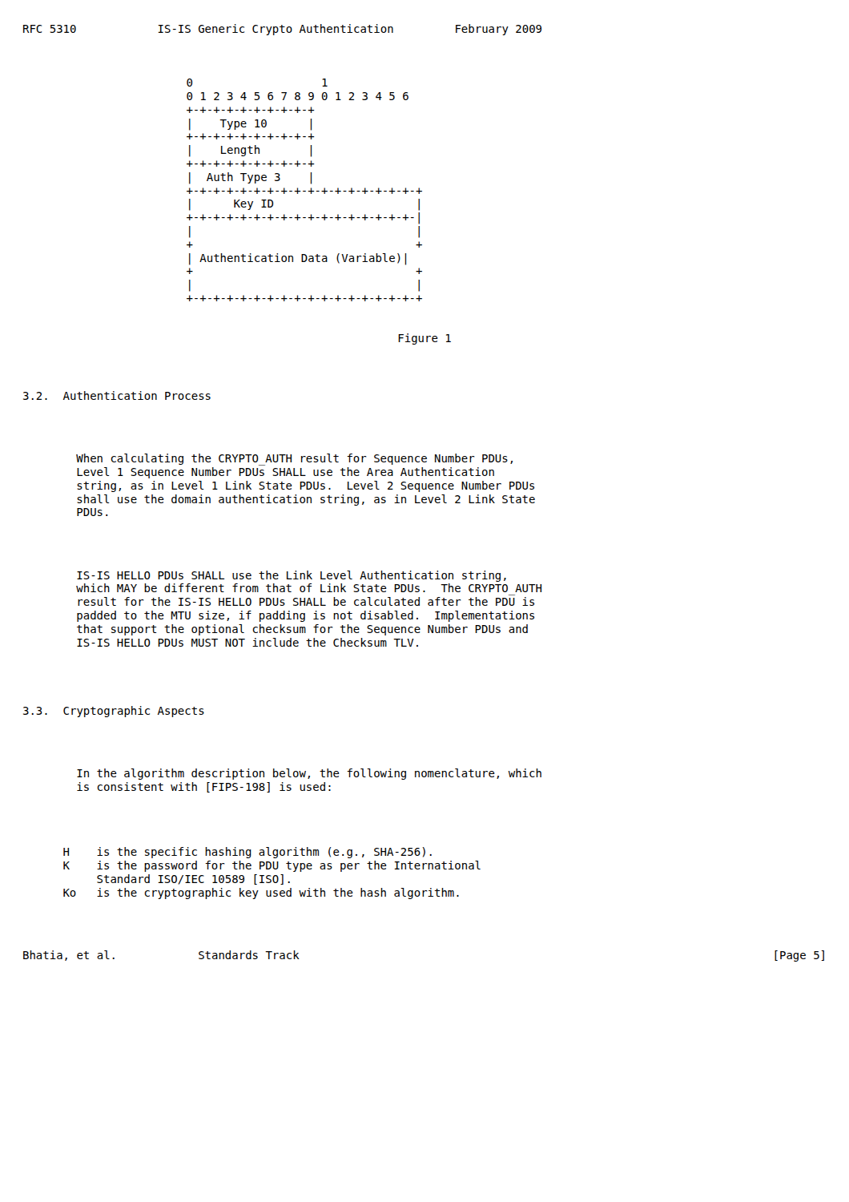RFC 5310 IS-IS Generic Crypto Authentication February 2009
0 1 0 1 2 3 4 5 6 7 8 9 0 1 2 3 4 5 6 +-+-+-+-+-+-+-+-+-+ | Type 10 | +-+-+-+-+-+-+-+-+-+ | Length | +-+-+-+-+-+-+-+-+-+ | Auth Type 3 | +-+-+-+-+-+-+-+-+-+-+-+-+-+-+-+-+-+ | Key ID | +-+-+-+-+-+-+-+-+-+-+-+-+-+-+-+-+-| | | + + | Authentication Data (Variable)| + + | | +-+-+-+-+-+-+-+-+-+-+-+-+-+-+-+-+-+
Figure 1
3.2. Authentication Process
When calculating the CRYPTO_AUTH result for Sequence Number PDUs, Level 1 Sequence Number PDUs SHALL use the Area Authentication string, as in Level 1 Link State PDUs. Level 2 Sequence Number PDUs shall use the domain authentication string, as in Level 2 Link State PDUs.
IS-IS HELLO PDUs SHALL use the Link Level Authentication string, which MAY be different from that of Link State PDUs. The CRYPTO_AUTH result for the IS-IS HELLO PDUs SHALL be calculated after the PDU is padded to the MTU size, if padding is not disabled. Implementations that support the optional checksum for the Sequence Number PDUs and IS-IS HELLO PDUs MUST NOT include the Checksum TLV.
3.3. Cryptographic Aspects
In the algorithm description below, the following nomenclature, which is consistent with [FIPS-198] is used:
H is the specific hashing algorithm (e.g., SHA-256). K is the password for the PDU type as per the International Standard ISO/IEC 10589 [ISO]. Ko is the cryptographic key used with the hash algorithm.
Bhatia, et al. Standards Track[Page 5]